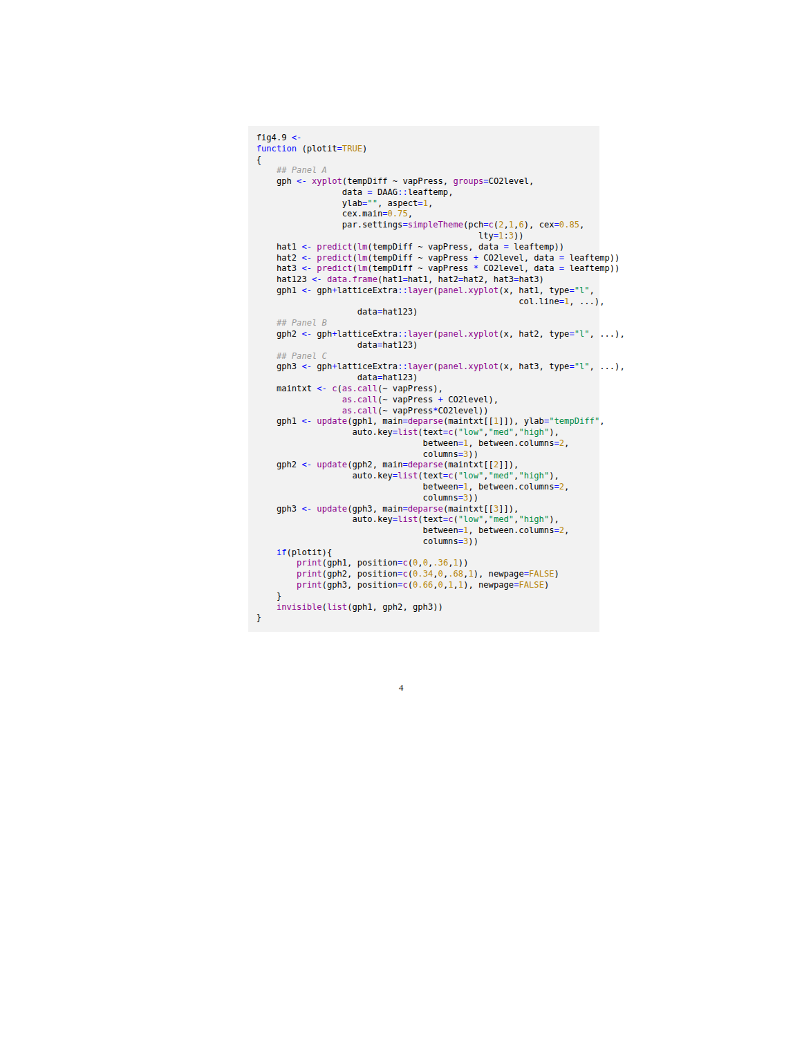fig4.9 <-
function (plotit=TRUE)
{
    ## Panel A
    gph <- xyplot(tempDiff ~ vapPress, groups=CO2level,
                 data = DAAG:: leaftemp,
                 ylab="", aspect=1,
                 cex.main=0.75,
                 par.settings=simpleTheme(pch=c(2,1,6), cex=0.85,
                                            lty=1:3))
    hat1 <- predict(lm(tempDiff ~ vapPress, data = leaftemp))
    hat2 <- predict(lm(tempDiff ~ vapPress + CO2level, data = leaftemp))
    hat3 <- predict(lm(tempDiff ~ vapPress * CO2level, data = leaftemp))
    hat123 <- data.frame(hat1=hat1, hat2=hat2, hat3=hat3)
    gph1 <- gph+latticeExtra:: layer(panel.xyplot(x, hat1, type="l",
                                                    col.line=1, ...),
                    data=hat123)
    ## Panel B
    gph2 <- gph+latticeExtra:: layer(panel.xyplot(x, hat2, type="l", ...),
                    data=hat123)
    ## Panel C
    gph3 <- gph+latticeExtra:: layer(panel.xyplot(x, hat3, type="l", ...),
                    data=hat123)
    maintxt <- c(as.call(~ vapPress),
                 as.call(~ vapPress + CO2level),
                 as.call(~ vapPress*CO2level))
    gph1 <- update(gph1, main=deparse(maintxt[[1]]), ylab="tempDiff",
                   auto.key=list(text=c("low","med","high"),
                                 between=1, between.columns=2,
                                 columns=3))
    gph2 <- update(gph2, main=deparse(maintxt[[2]]),
                   auto.key=list(text=c("low","med","high"),
                                 between=1, between.columns=2,
                                 columns=3))
    gph3 <- update(gph3, main=deparse(maintxt[[3]]),
                   auto.key=list(text=c("low","med","high"),
                                 between=1, between.columns=2,
                                 columns=3))
    if(plotit){
        print(gph1, position=c(0,0,.36,1))
        print(gph2, position=c(0.34,0,.68,1), newpage=FALSE)
        print(gph3, position=c(0.66,0,1,1), newpage=FALSE)
    }
    invisible(list(gph1, gph2, gph3))
}
4